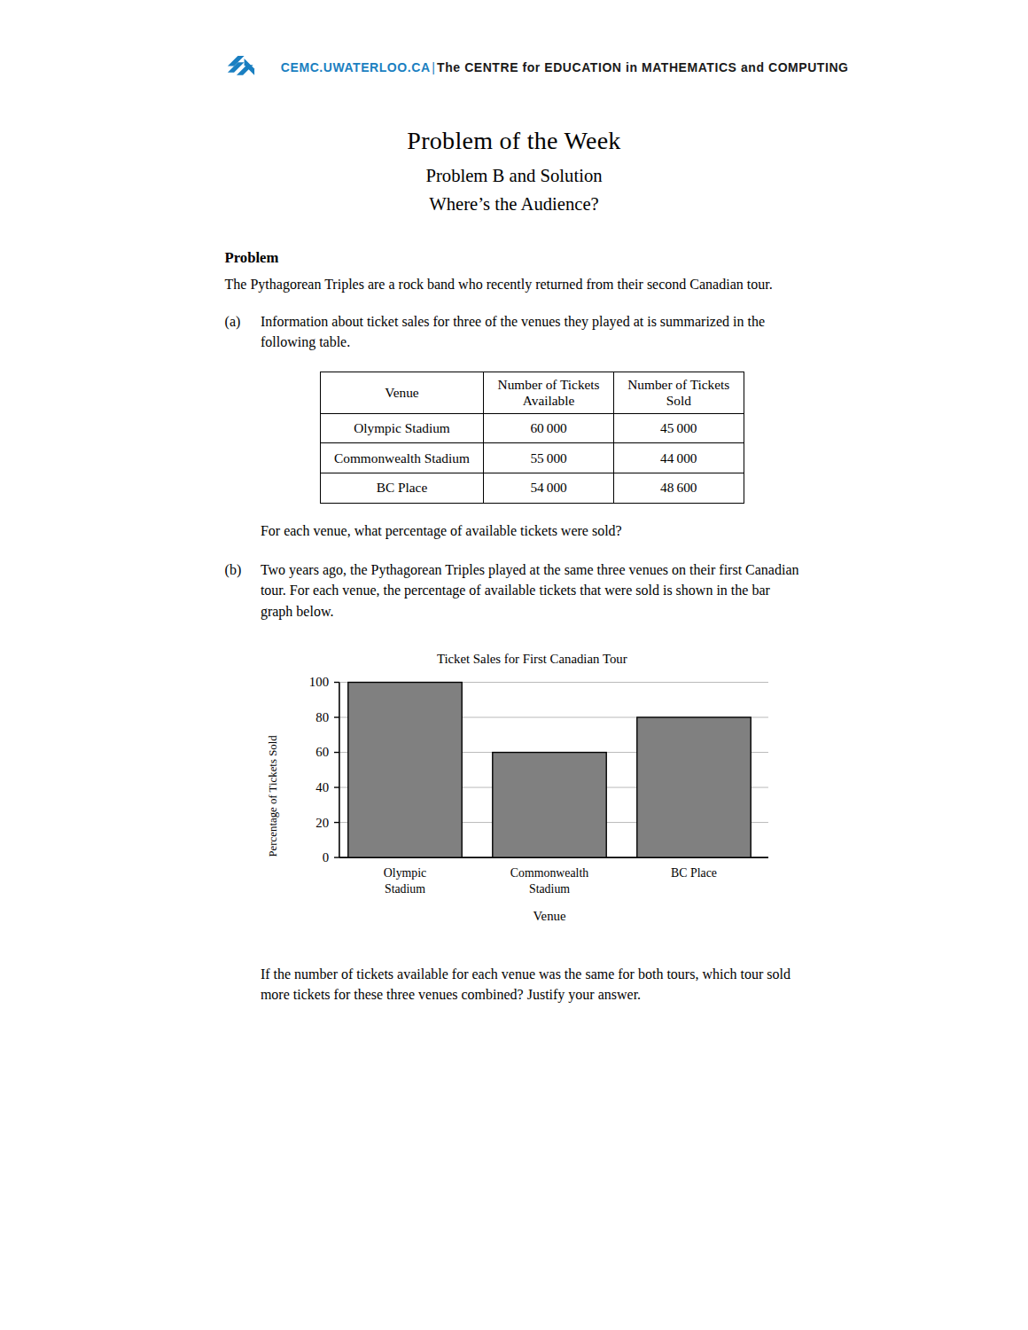CEMC.UWATERLOO.CA|The CENTRE for EDUCATION in MATHEMATICS and COMPUTING
Problem of the Week
Problem B and Solution
Where’s the Audience?
Problem
The Pythagorean Triples are a rock band who recently returned from their second Canadian tour.
(a) Information about ticket sales for three of the venues they played at is summarized in the following table.
| Venue | Number of Tickets Available | Number of Tickets Sold |
| --- | --- | --- |
| Olympic Stadium | 60 000 | 45 000 |
| Commonwealth Stadium | 55 000 | 44 000 |
| BC Place | 54 000 | 48 600 |
For each venue, what percentage of available tickets were sold?
(b) Two years ago, the Pythagorean Triples played at the same three venues on their first Canadian tour. For each venue, the percentage of available tickets that were sold is shown in the bar graph below.
Ticket Sales for First Canadian Tour Percentage of Tickets Sold Plot area geometry: x from 90 to 580, y from 40 (100%) to 240 (0%) 100 80 60 40 20 0 Olympic Stadium Commonwealth Stadium BC Place Venue
If the number of tickets available for each venue was the same for both tours, which tour sold more tickets for these three venues combined? Justify your answer.